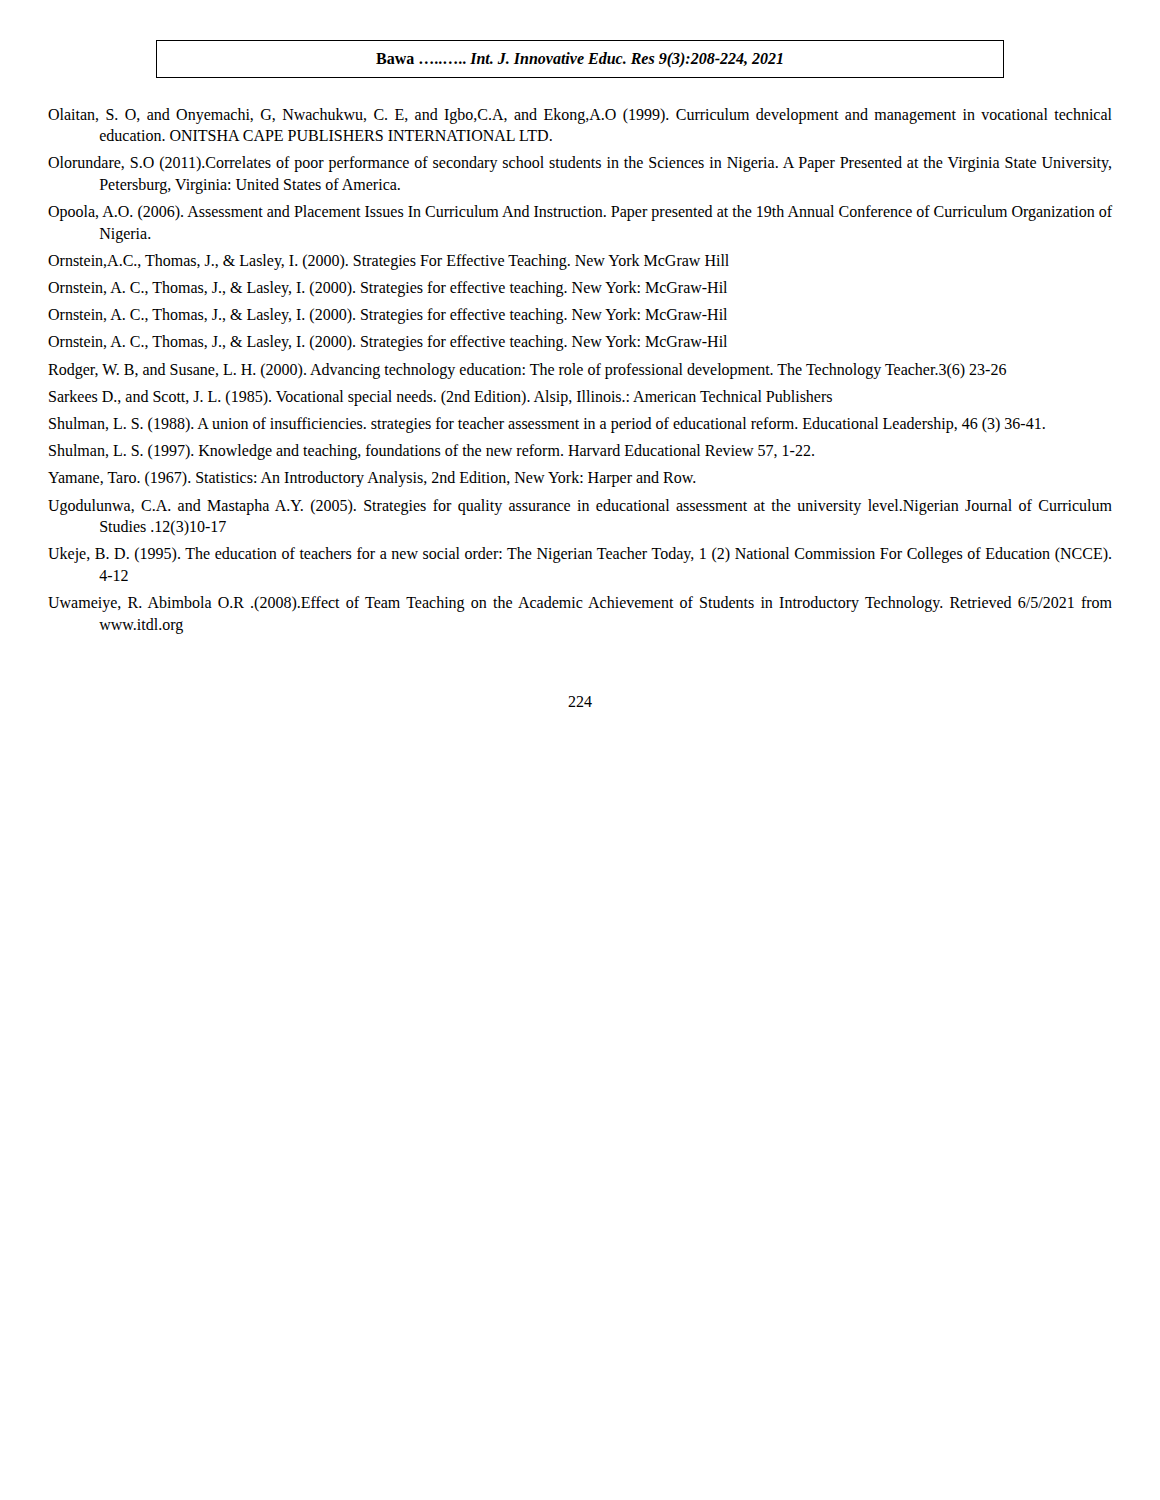Bawa …..….. Int. J. Innovative Educ. Res 9(3):208-224, 2021
Olaitan, S. O, and Onyemachi, G, Nwachukwu, C. E, and Igbo,C.A, and Ekong,A.O (1999). Curriculum development and management in vocational technical education. ONITSHA CAPE PUBLISHERS INTERNATIONAL LTD.
Olorundare, S.O (2011).Correlates of poor performance of secondary school students in the Sciences in Nigeria. A Paper Presented at the Virginia State University, Petersburg, Virginia: United States of America.
Opoola, A.O. (2006). Assessment and Placement Issues In Curriculum And Instruction. Paper presented at the 19th Annual Conference of Curriculum Organization of Nigeria.
Ornstein,A.C., Thomas, J., & Lasley, I. (2000). Strategies For Effective Teaching. New York McGraw Hill
Ornstein, A. C., Thomas, J., & Lasley, I. (2000). Strategies for effective teaching. New York: McGraw-Hil
Ornstein, A. C., Thomas, J., & Lasley, I. (2000). Strategies for effective teaching. New York: McGraw-Hil
Ornstein, A. C., Thomas, J., & Lasley, I. (2000). Strategies for effective teaching. New York: McGraw-Hil
Rodger, W. B, and Susane, L. H. (2000). Advancing technology education: The role of professional development. The Technology Teacher.3(6) 23-26
Sarkees D., and Scott, J. L. (1985). Vocational special needs. (2nd Edition). Alsip, Illinois.: American Technical Publishers
Shulman, L. S. (1988). A union of insufficiencies. strategies for teacher assessment in a period of educational reform. Educational Leadership, 46 (3) 36-41.
Shulman, L. S. (1997). Knowledge and teaching, foundations of the new reform. Harvard Educational Review 57, 1-22.
Yamane, Taro. (1967). Statistics: An Introductory Analysis, 2nd Edition, New York: Harper and Row.
Ugodulunwa, C.A. and Mastapha A.Y. (2005). Strategies for quality assurance in educational assessment at the university level.Nigerian Journal of Curriculum Studies .12(3)10-17
Ukeje, B. D. (1995). The education of teachers for a new social order: The Nigerian Teacher Today, 1 (2) National Commission For Colleges of Education (NCCE). 4-12
Uwameiye, R. Abimbola O.R .(2008).Effect of Team Teaching on the Academic Achievement of Students in Introductory Technology. Retrieved 6/5/2021 from www.itdl.org
224